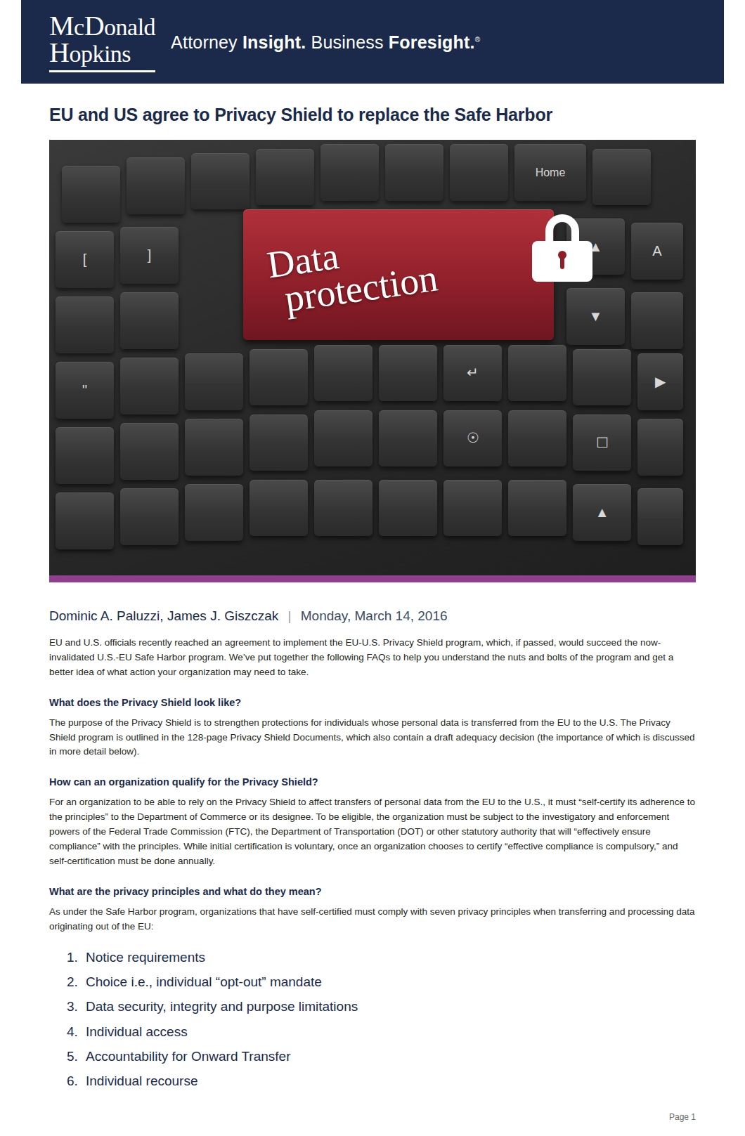McDonald Hopkins
Attorney Insight. Business Foresight.®
EU and US agree to Privacy Shield to replace the Safe Harbor
Home
[
]
▲
A
▼
"
↵
▶
☉
☐
▲
Data protection
Dominic A. Paluzzi, James J. Giszczak | Monday, March 14, 2016
EU and U.S. officials recently reached an agreement to implement the EU-U.S. Privacy Shield program, which, if passed, would succeed the now-invalidated U.S.-EU Safe Harbor program. We’ve put together the following FAQs to help you understand the nuts and bolts of the program and get a better idea of what action your organization may need to take.
What does the Privacy Shield look like?
The purpose of the Privacy Shield is to strengthen protections for individuals whose personal data is transferred from the EU to the U.S. The Privacy Shield program is outlined in the 128-page Privacy Shield Documents, which also contain a draft adequacy decision (the importance of which is discussed in more detail below).
How can an organization qualify for the Privacy Shield?
For an organization to be able to rely on the Privacy Shield to affect transfers of personal data from the EU to the U.S., it must “self-certify its adherence to the principles” to the Department of Commerce or its designee. To be eligible, the organization must be subject to the investigatory and enforcement powers of the Federal Trade Commission (FTC), the Department of Transportation (DOT) or other statutory authority that will “effectively ensure compliance” with the principles. While initial certification is voluntary, once an organization chooses to certify “effective compliance is compulsory,” and self-certification must be done annually.
What are the privacy principles and what do they mean?
As under the Safe Harbor program, organizations that have self-certified must comply with seven privacy principles when transferring and processing data originating out of the EU:
Notice requirements
Choice i.e., individual “opt-out” mandate
Data security, integrity and purpose limitations
Individual access
Accountability for Onward Transfer
Individual recourse
Page 1